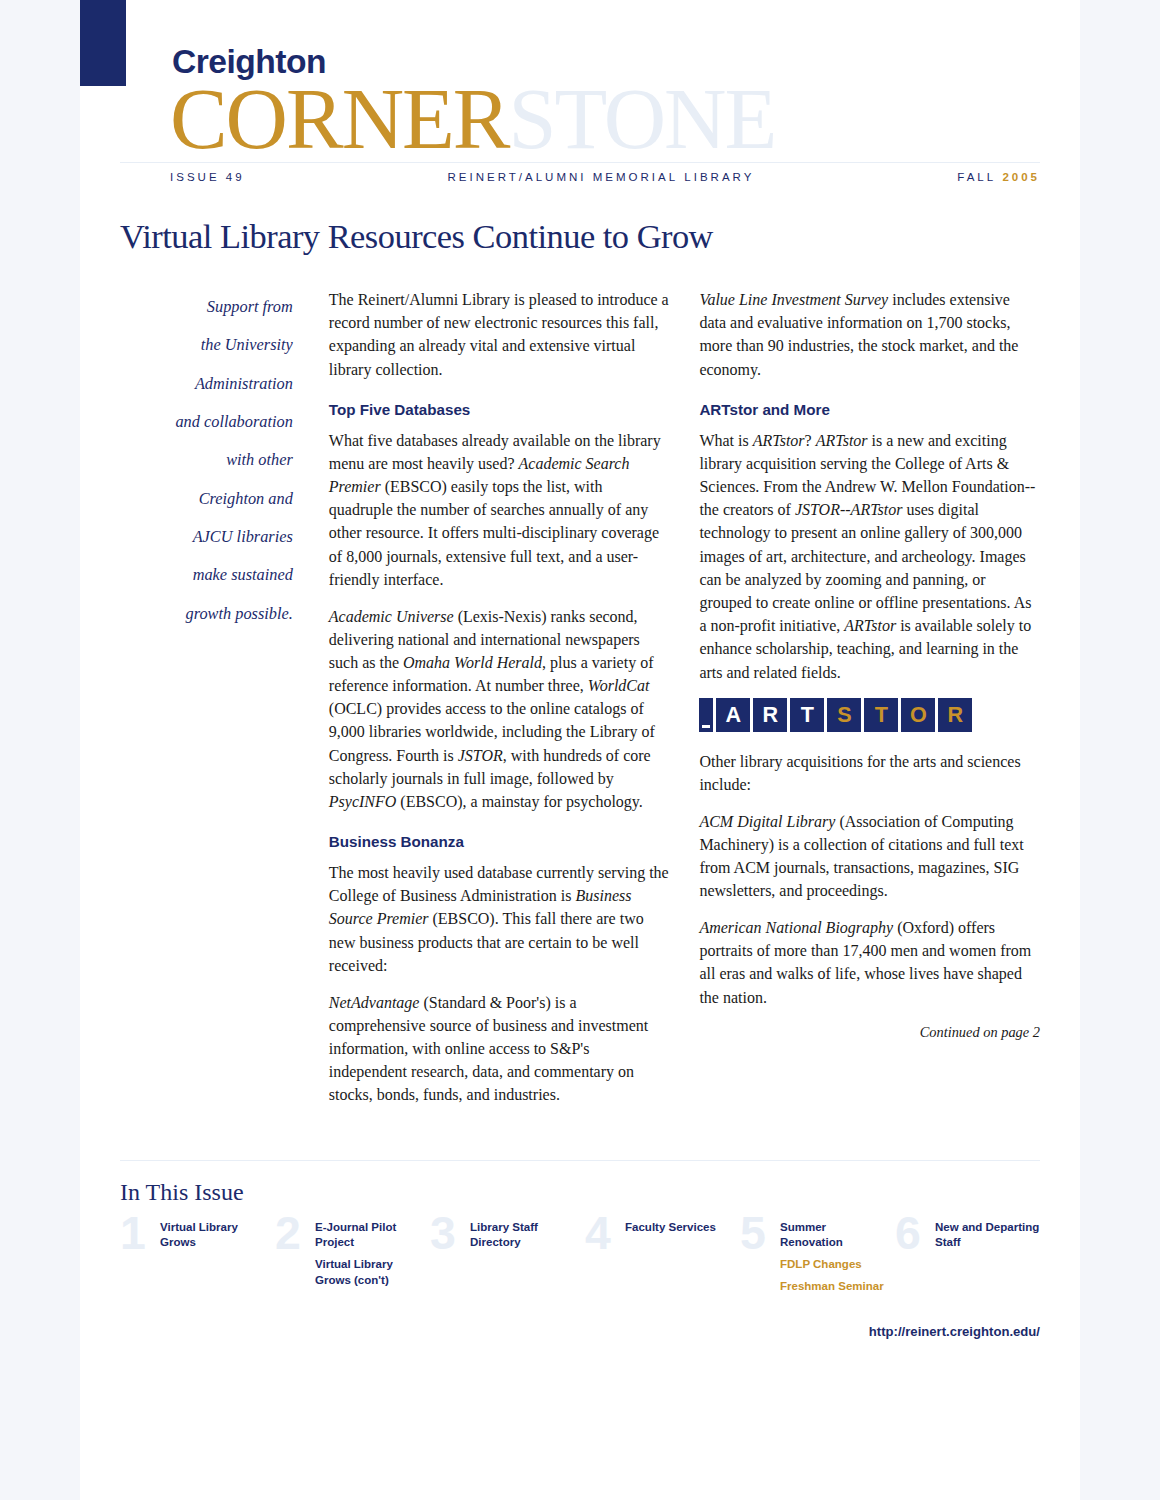Creighton
CORNER STONE
ISSUE 49 REINERT/ALUMNI MEMORIAL LIBRARY FALL 2005
Virtual Library Resources Continue to Grow
Support from
the University
Administration
and collaboration
with other
Creighton and
AJCU libraries
make sustained
growth possible.
The Reinert/Alumni Library is pleased to introduce a record number of new electronic resources this fall, expanding an already vital and extensive virtual library collection.
Top Five Databases
What five databases already available on the library menu are most heavily used? Academic Search Premier (EBSCO) easily tops the list, with quadruple the number of searches annually of any other resource. It offers multi-disciplinary coverage of 8,000 journals, extensive full text, and a user-friendly interface.
Academic Universe (Lexis-Nexis) ranks second, delivering national and international newspapers such as the Omaha World Herald, plus a variety of reference information. At number three, WorldCat (OCLC) provides access to the online catalogs of 9,000 libraries worldwide, including the Library of Congress. Fourth is JSTOR, with hundreds of core scholarly journals in full image, followed by PsycINFO (EBSCO), a mainstay for psychology.
Business Bonanza
The most heavily used database currently serving the College of Business Administration is Business Source Premier (EBSCO). This fall there are two new business products that are certain to be well received:
NetAdvantage (Standard & Poor's) is a comprehensive source of business and investment information, with online access to S&P's independent research, data, and commentary on stocks, bonds, funds, and industries.
Value Line Investment Survey includes extensive data and evaluative information on 1,700 stocks, more than 90 industries, the stock market, and the economy.
ARTstor and More
What is ARTstor? ARTstor is a new and exciting library acquisition serving the College of Arts & Sciences. From the Andrew W. Mellon Foundation--the creators of JSTOR--ARTstor uses digital technology to present an online gallery of 300,000 images of art, architecture, and archeology. Images can be analyzed by zooming and panning, or grouped to create online or offline presentations. As a non-profit initiative, ARTstor is available solely to enhance scholarship, teaching, and learning in the arts and related fields.
ARTSTOR
Other library acquisitions for the arts and sciences include:
ACM Digital Library (Association of Computing Machinery) is a collection of citations and full text from ACM journals, transactions, magazines, SIG newsletters, and proceedings.
American National Biography (Oxford) offers portraits of more than 17,400 men and women from all eras and walks of life, whose lives have shaped the nation.
Continued on page 2
In This Issue
1
Virtual Library Grows
2
E-Journal Pilot Project
Virtual Library Grows (con't)
3
Library Staff Directory
4
Faculty Services
5
Summer Renovation
FDLP Changes
Freshman Seminar
6
New and Departing Staff
http://reinert.creighton.edu/